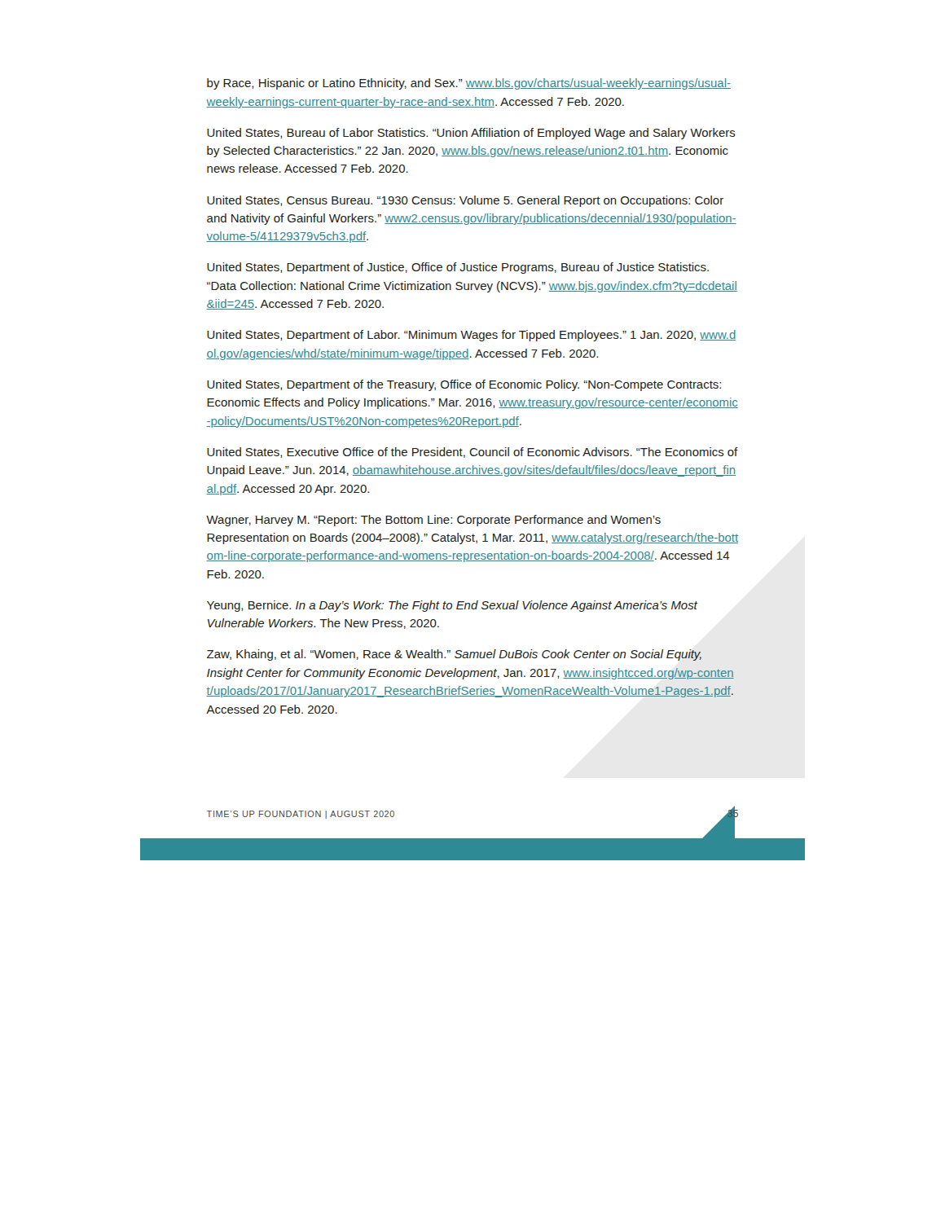by Race, Hispanic or Latino Ethnicity, and Sex.” www.bls.gov/charts/usual-weekly-earnings/usual-weekly-earnings-current-quarter-by-race-and-sex.htm. Accessed 7 Feb. 2020.
United States, Bureau of Labor Statistics. “Union Affiliation of Employed Wage and Salary Workers by Selected Characteristics.” 22 Jan. 2020, www.bls.gov/news.release/union2.t01.htm. Economic news release. Accessed 7 Feb. 2020.
United States, Census Bureau. “1930 Census: Volume 5. General Report on Occupations: Color and Nativity of Gainful Workers.” www2.census.gov/library/publications/decennial/1930/population-volume-5/41129379v5ch3.pdf.
United States, Department of Justice, Office of Justice Programs, Bureau of Justice Statistics. “Data Collection: National Crime Victimization Survey (NCVS).” www.bjs.gov/index.cfm?ty=dcdetail&iid=245. Accessed 7 Feb. 2020.
United States, Department of Labor. “Minimum Wages for Tipped Employees.” 1 Jan. 2020, www.dol.gov/agencies/whd/state/minimum-wage/tipped. Accessed 7 Feb. 2020.
United States, Department of the Treasury, Office of Economic Policy. “Non-Compete Contracts: Economic Effects and Policy Implications.” Mar. 2016, www.treasury.gov/resource-center/economic-policy/Documents/UST%20Non-competes%20Report.pdf.
United States, Executive Office of the President, Council of Economic Advisors. “The Economics of Unpaid Leave.” Jun. 2014, obamawhitehouse.archives.gov/sites/default/files/docs/leave_report_final.pdf. Accessed 20 Apr. 2020.
Wagner, Harvey M. “Report: The Bottom Line: Corporate Performance and Women’s Representation on Boards (2004–2008).” Catalyst, 1 Mar. 2011, www.catalyst.org/research/the-bottom-line-corporate-performance-and-womens-representation-on-boards-2004-2008/. Accessed 14 Feb. 2020.
Yeung, Bernice. In a Day’s Work: The Fight to End Sexual Violence Against America’s Most Vulnerable Workers. The New Press, 2020.
Zaw, Khaing, et al. “Women, Race & Wealth.” Samuel DuBois Cook Center on Social Equity, Insight Center for Community Economic Development, Jan. 2017, www.insightcced.org/wp-content/uploads/2017/01/January2017_ResearchBriefSeries_WomenRaceWealth-Volume1-Pages-1.pdf. Accessed 20 Feb. 2020.
Time’s Up Foundation | August 2020 35